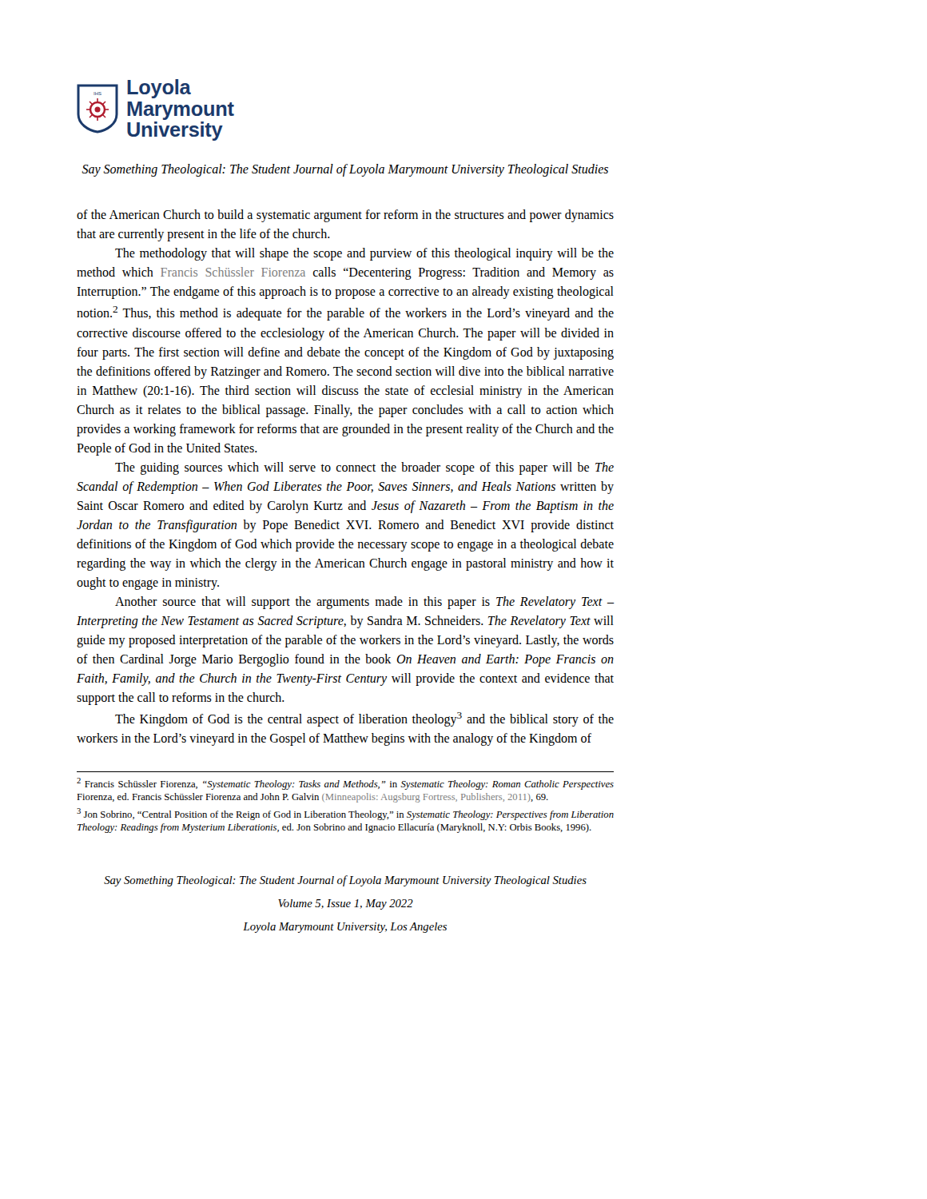IHS
Loyola
Marymount
University
Say Something Theological: The Student Journal of Loyola Marymount University Theological Studies
of the American Church to build a systematic argument for reform in the structures and power dynamics that are currently present in the life of the church.
The methodology that will shape the scope and purview of this theological inquiry will be the method which Francis Schüssler Fiorenza calls “Decentering Progress: Tradition and Memory as Interruption.” The endgame of this approach is to propose a corrective to an already existing theological notion.2 Thus, this method is adequate for the parable of the workers in the Lord’s vineyard and the corrective discourse offered to the ecclesiology of the American Church. The paper will be divided in four parts. The first section will define and debate the concept of the Kingdom of God by juxtaposing the definitions offered by Ratzinger and Romero. The second section will dive into the biblical narrative in Matthew (20:1-16). The third section will discuss the state of ecclesial ministry in the American Church as it relates to the biblical passage. Finally, the paper concludes with a call to action which provides a working framework for reforms that are grounded in the present reality of the Church and the People of God in the United States.
The guiding sources which will serve to connect the broader scope of this paper will be The Scandal of Redemption – When God Liberates the Poor, Saves Sinners, and Heals Nations written by Saint Oscar Romero and edited by Carolyn Kurtz and Jesus of Nazareth – From the Baptism in the Jordan to the Transfiguration by Pope Benedict XVI. Romero and Benedict XVI provide distinct definitions of the Kingdom of God which provide the necessary scope to engage in a theological debate regarding the way in which the clergy in the American Church engage in pastoral ministry and how it ought to engage in ministry.
Another source that will support the arguments made in this paper is The Revelatory Text – Interpreting the New Testament as Sacred Scripture, by Sandra M. Schneiders. The Revelatory Text will guide my proposed interpretation of the parable of the workers in the Lord’s vineyard. Lastly, the words of then Cardinal Jorge Mario Bergoglio found in the book On Heaven and Earth: Pope Francis on Faith, Family, and the Church in the Twenty-First Century will provide the context and evidence that support the call to reforms in the church.
The Kingdom of God is the central aspect of liberation theology3 and the biblical story of the workers in the Lord’s vineyard in the Gospel of Matthew begins with the analogy of the Kingdom of
2 Francis Schüssler Fiorenza, “Systematic Theology: Tasks and Methods,” in Systematic Theology: Roman Catholic Perspectives Fiorenza, ed. Francis Schüssler Fiorenza and John P. Galvin (Minneapolis: Augsburg Fortress, Publishers, 2011), 69.
3 Jon Sobrino, “Central Position of the Reign of God in Liberation Theology,” in Systematic Theology: Perspectives from Liberation Theology: Readings from Mysterium Liberationis, ed. Jon Sobrino and Ignacio Ellacuría (Maryknoll, N.Y: Orbis Books, 1996).
Say Something Theological: The Student Journal of Loyola Marymount University Theological Studies
Volume 5, Issue 1, May 2022
Loyola Marymount University, Los Angeles